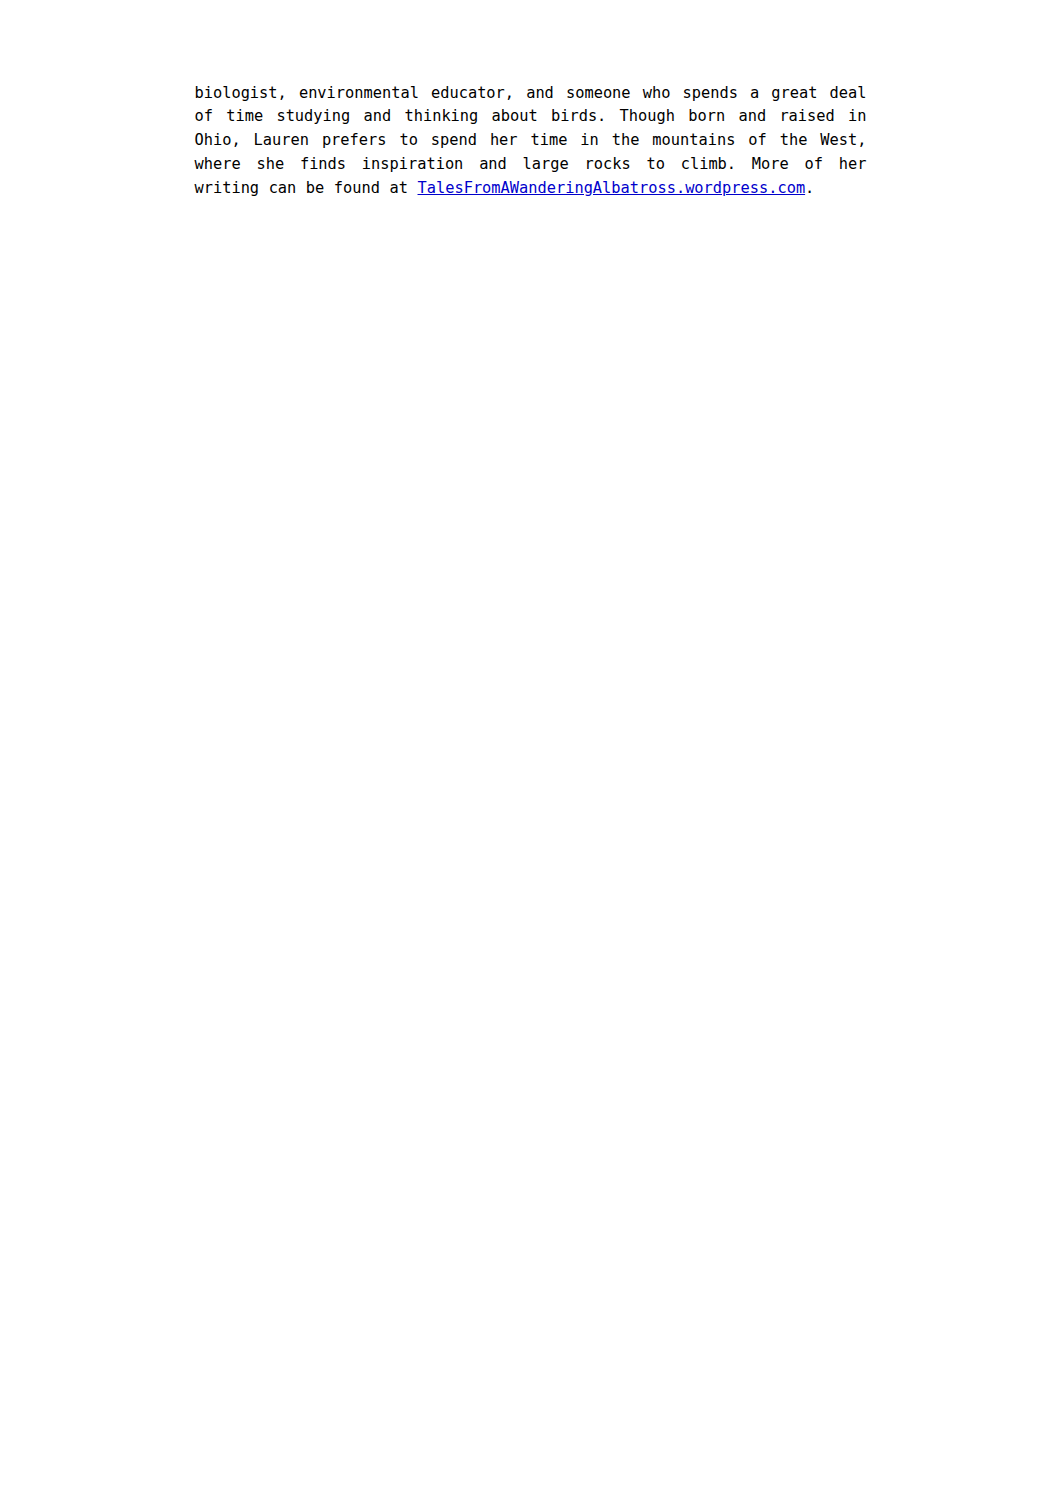biologist, environmental educator, and someone who spends a great deal of time studying and thinking about birds. Though born and raised in Ohio, Lauren prefers to spend her time in the mountains of the West, where she finds inspiration and large rocks to climb. More of her writing can be found at TalesFromAWanderingAlbatross.wordpress.com.